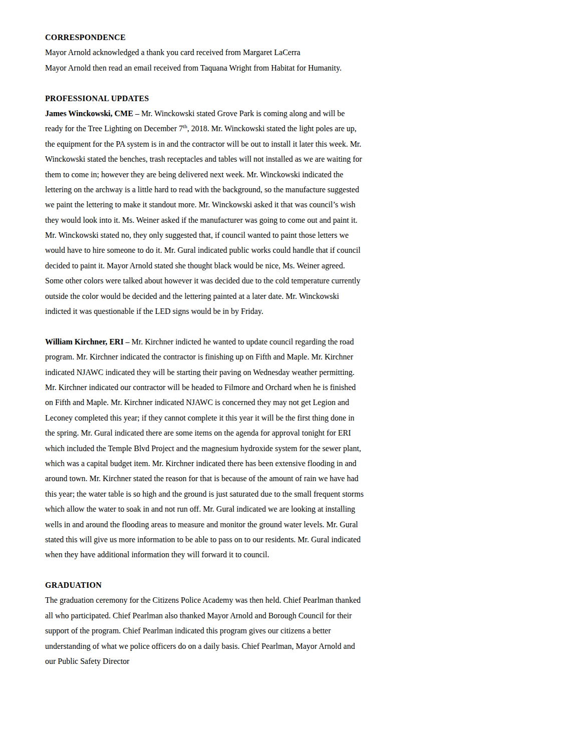CORRESPONDENCE
Mayor Arnold acknowledged a thank you card received from Margaret LaCerra
Mayor Arnold then read an email received from Taquana Wright from Habitat for Humanity.
PROFESSIONAL UPDATES
James Winckowski, CME – Mr. Winckowski stated Grove Park is coming along and will be ready for the Tree Lighting on December 7th, 2018. Mr. Winckowski stated the light poles are up, the equipment for the PA system is in and the contractor will be out to install it later this week. Mr. Winckowski stated the benches, trash receptacles and tables will not installed as we are waiting for them to come in; however they are being delivered next week. Mr. Winckowski indicated the lettering on the archway is a little hard to read with the background, so the manufacture suggested we paint the lettering to make it standout more. Mr. Winckowski asked it that was council’s wish they would look into it. Ms. Weiner asked if the manufacturer was going to come out and paint it. Mr. Winckowski stated no, they only suggested that, if council wanted to paint those letters we would have to hire someone to do it. Mr. Gural indicated public works could handle that if council decided to paint it. Mayor Arnold stated she thought black would be nice, Ms. Weiner agreed. Some other colors were talked about however it was decided due to the cold temperature currently outside the color would be decided and the lettering painted at a later date. Mr. Winckowski indicted it was questionable if the LED signs would be in by Friday.
William Kirchner, ERI – Mr. Kirchner indicted he wanted to update council regarding the road program. Mr. Kirchner indicated the contractor is finishing up on Fifth and Maple. Mr. Kirchner indicated NJAWC indicated they will be starting their paving on Wednesday weather permitting. Mr. Kirchner indicated our contractor will be headed to Filmore and Orchard when he is finished on Fifth and Maple. Mr. Kirchner indicated NJAWC is concerned they may not get Legion and Leconey completed this year; if they cannot complete it this year it will be the first thing done in the spring. Mr. Gural indicated there are some items on the agenda for approval tonight for ERI which included the Temple Blvd Project and the magnesium hydroxide system for the sewer plant, which was a capital budget item. Mr. Kirchner indicated there has been extensive flooding in and around town. Mr. Kirchner stated the reason for that is because of the amount of rain we have had this year; the water table is so high and the ground is just saturated due to the small frequent storms which allow the water to soak in and not run off. Mr. Gural indicated we are looking at installing wells in and around the flooding areas to measure and monitor the ground water levels. Mr. Gural stated this will give us more information to be able to pass on to our residents. Mr. Gural indicated when they have additional information they will forward it to council.
GRADUATION
The graduation ceremony for the Citizens Police Academy was then held. Chief Pearlman thanked all who participated. Chief Pearlman also thanked Mayor Arnold and Borough Council for their support of the program. Chief Pearlman indicated this program gives our citizens a better understanding of what we police officers do on a daily basis. Chief Pearlman, Mayor Arnold and our Public Safety Director